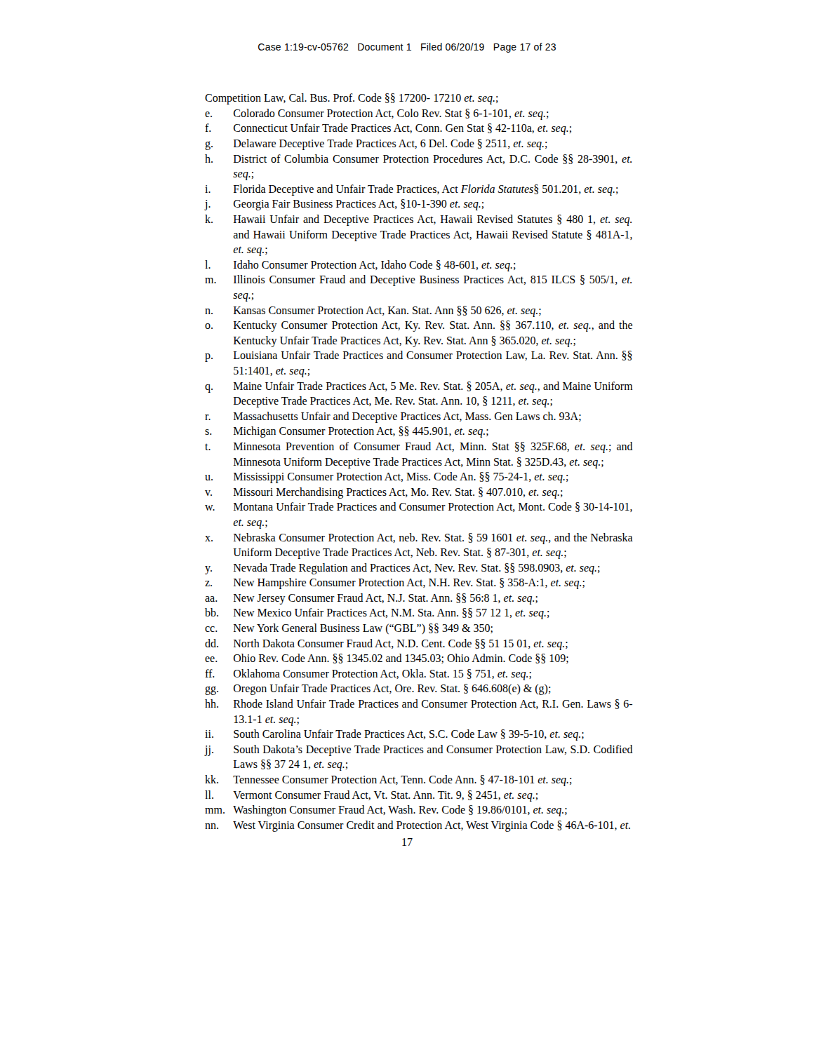Case 1:19-cv-05762 Document 1 Filed 06/20/19 Page 17 of 23
Competition Law, Cal. Bus. Prof. Code §§ 17200- 17210 et. seq.;
e. Colorado Consumer Protection Act, Colo Rev. Stat § 6-1-101, et. seq.;
f. Connecticut Unfair Trade Practices Act, Conn. Gen Stat § 42-110a, et. seq.;
g. Delaware Deceptive Trade Practices Act, 6 Del. Code § 2511, et. seq.;
h. District of Columbia Consumer Protection Procedures Act, D.C. Code §§ 28-3901, et. seq.;
i. Florida Deceptive and Unfair Trade Practices, Act Florida Statutes§ 501.201, et. seq.;
j. Georgia Fair Business Practices Act, §10-1-390 et. seq.;
k. Hawaii Unfair and Deceptive Practices Act, Hawaii Revised Statutes § 480 1, et. seq. and Hawaii Uniform Deceptive Trade Practices Act, Hawaii Revised Statute § 481A-1, et. seq.;
l. Idaho Consumer Protection Act, Idaho Code § 48-601, et. seq.;
m. Illinois Consumer Fraud and Deceptive Business Practices Act, 815 ILCS § 505/1, et. seq.;
n. Kansas Consumer Protection Act, Kan. Stat. Ann §§ 50 626, et. seq.;
o. Kentucky Consumer Protection Act, Ky. Rev. Stat. Ann. §§ 367.110, et. seq., and the Kentucky Unfair Trade Practices Act, Ky. Rev. Stat. Ann § 365.020, et. seq.;
p. Louisiana Unfair Trade Practices and Consumer Protection Law, La. Rev. Stat. Ann. §§ 51:1401, et. seq.;
q. Maine Unfair Trade Practices Act, 5 Me. Rev. Stat. § 205A, et. seq., and Maine Uniform Deceptive Trade Practices Act, Me. Rev. Stat. Ann. 10, § 1211, et. seq.;
r. Massachusetts Unfair and Deceptive Practices Act, Mass. Gen Laws ch. 93A;
s. Michigan Consumer Protection Act, §§ 445.901, et. seq.;
t. Minnesota Prevention of Consumer Fraud Act, Minn. Stat §§ 325F.68, et. seq.; and Minnesota Uniform Deceptive Trade Practices Act, Minn Stat. § 325D.43, et. seq.;
u. Mississippi Consumer Protection Act, Miss. Code An. §§ 75-24-1, et. seq.;
v. Missouri Merchandising Practices Act, Mo. Rev. Stat. § 407.010, et. seq.;
w. Montana Unfair Trade Practices and Consumer Protection Act, Mont. Code § 30-14-101, et. seq.;
x. Nebraska Consumer Protection Act, neb. Rev. Stat. § 59 1601 et. seq., and the Nebraska Uniform Deceptive Trade Practices Act, Neb. Rev. Stat. § 87-301, et. seq.;
y. Nevada Trade Regulation and Practices Act, Nev. Rev. Stat. §§ 598.0903, et. seq.;
z. New Hampshire Consumer Protection Act, N.H. Rev. Stat. § 358-A:1, et. seq.;
aa. New Jersey Consumer Fraud Act, N.J. Stat. Ann. §§ 56:8 1, et. seq.;
bb. New Mexico Unfair Practices Act, N.M. Sta. Ann. §§ 57 12 1, et. seq.;
cc. New York General Business Law (“GBL”) §§ 349 & 350;
dd. North Dakota Consumer Fraud Act, N.D. Cent. Code §§ 51 15 01, et. seq.;
ee. Ohio Rev. Code Ann. §§ 1345.02 and 1345.03; Ohio Admin. Code §§ 109;
ff. Oklahoma Consumer Protection Act, Okla. Stat. 15 § 751, et. seq.;
gg. Oregon Unfair Trade Practices Act, Ore. Rev. Stat. § 646.608(e) & (g);
hh. Rhode Island Unfair Trade Practices and Consumer Protection Act, R.I. Gen. Laws § 6-13.1-1 et. seq.;
ii. South Carolina Unfair Trade Practices Act, S.C. Code Law § 39-5-10, et. seq.;
jj. South Dakota’s Deceptive Trade Practices and Consumer Protection Law, S.D. Codified Laws §§ 37 24 1, et. seq.;
kk. Tennessee Consumer Protection Act, Tenn. Code Ann. § 47-18-101 et. seq.;
ll. Vermont Consumer Fraud Act, Vt. Stat. Ann. Tit. 9, § 2451, et. seq.;
mm. Washington Consumer Fraud Act, Wash. Rev. Code § 19.86/0101, et. seq.;
nn. West Virginia Consumer Credit and Protection Act, West Virginia Code § 46A-6-101, et.
17